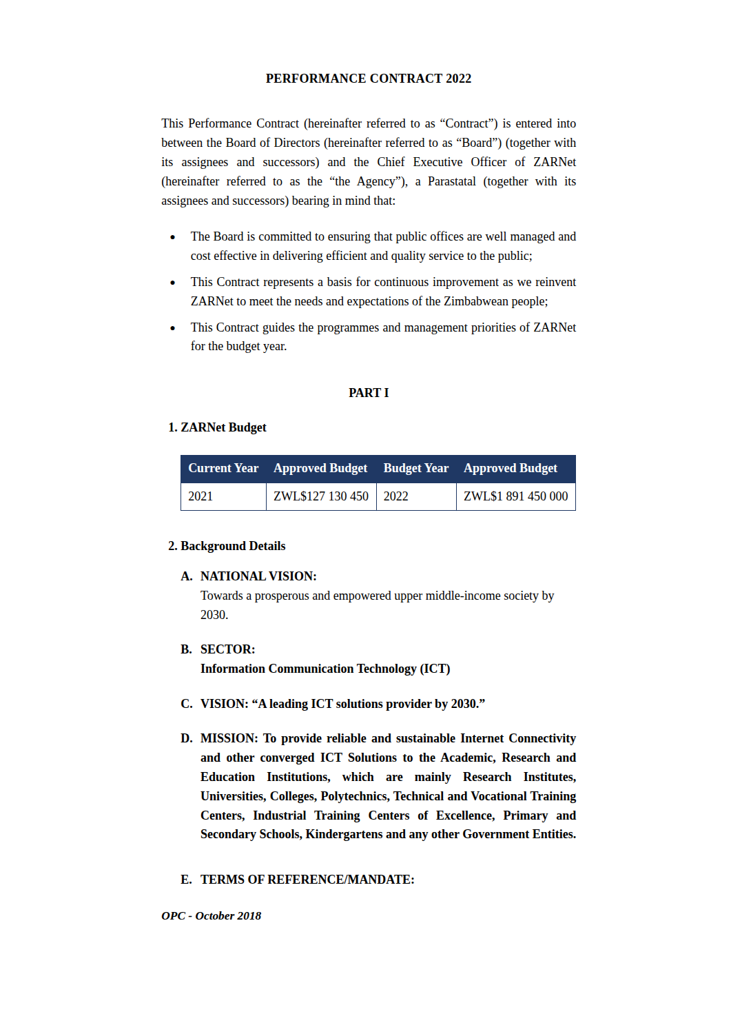PERFORMANCE CONTRACT 2022
This Performance Contract (hereinafter referred to as “Contract”) is entered into between the Board of Directors (hereinafter referred to as “Board”) (together with its assignees and successors) and the Chief Executive Officer of ZARNet (hereinafter referred to as the “the Agency”), a Parastatal (together with its assignees and successors) bearing in mind that:
The Board is committed to ensuring that public offices are well managed and cost effective in delivering efficient and quality service to the public;
This Contract represents a basis for continuous improvement as we reinvent ZARNet to meet the needs and expectations of the Zimbabwean people;
This Contract guides the programmes and management priorities of ZARNet for the budget year.
PART I
ZARNet Budget
| Current Year | Approved Budget | Budget Year | Approved Budget |
| --- | --- | --- | --- |
| 2021 | ZWL$127 130 450 | 2022 | ZWL$1 891 450 000 |
Background Details
NATIONAL VISION:
Towards a prosperous and empowered upper middle-income society by 2030.
SECTOR:
Information Communication Technology (ICT)
VISION: “A leading ICT solutions provider by 2030.”
MISSION: To provide reliable and sustainable Internet Connectivity and other converged ICT Solutions to the Academic, Research and Education Institutions, which are mainly Research Institutes, Universities, Colleges, Polytechnics, Technical and Vocational Training Centers, Industrial Training Centers of Excellence, Primary and Secondary Schools, Kindergartens and any other Government Entities.
TERMS OF REFERENCE/MANDATE:
OPC - October 2018